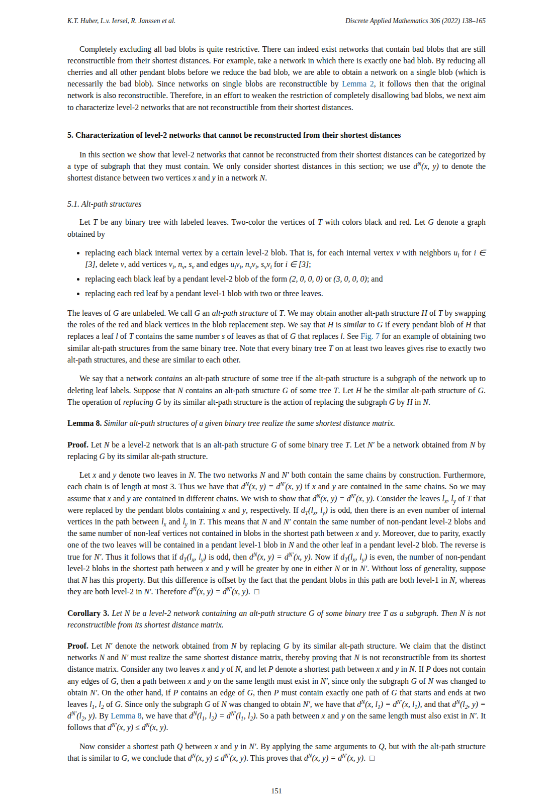K.T. Huber, L.v. Iersel, R. Janssen et al.
Discrete Applied Mathematics 306 (2022) 138–165
Completely excluding all bad blobs is quite restrictive. There can indeed exist networks that contain bad blobs that are still reconstructible from their shortest distances. For example, take a network in which there is exactly one bad blob. By reducing all cherries and all other pendant blobs before we reduce the bad blob, we are able to obtain a network on a single blob (which is necessarily the bad blob). Since networks on single blobs are reconstructible by Lemma 2, it follows then that the original network is also reconstructible. Therefore, in an effort to weaken the restriction of completely disallowing bad blobs, we next aim to characterize level-2 networks that are not reconstructible from their shortest distances.
5. Characterization of level-2 networks that cannot be reconstructed from their shortest distances
In this section we show that level-2 networks that cannot be reconstructed from their shortest distances can be categorized by a type of subgraph that they must contain. We only consider shortest distances in this section; we use dN(x, y) to denote the shortest distance between two vertices x and y in a network N.
5.1. Alt-path structures
Let T be any binary tree with labeled leaves. Two-color the vertices of T with colors black and red. Let G denote a graph obtained by
replacing each black internal vertex by a certain level-2 blob. That is, for each internal vertex v with neighbors ui for i ∈ [3], delete v, add vertices vi, nv, sv and edges uivi, nvvi, svvi for i ∈ [3];
replacing each black leaf by a pendant level-2 blob of the form (2, 0, 0, 0) or (3, 0, 0, 0); and
replacing each red leaf by a pendant level-1 blob with two or three leaves.
The leaves of G are unlabeled. We call G an alt-path structure of T. We may obtain another alt-path structure H of T by swapping the roles of the red and black vertices in the blob replacement step. We say that H is similar to G if every pendant blob of H that replaces a leaf l of T contains the same number s of leaves as that of G that replaces l. See Fig. 7 for an example of obtaining two similar alt-path structures from the same binary tree. Note that every binary tree T on at least two leaves gives rise to exactly two alt-path structures, and these are similar to each other.
We say that a network contains an alt-path structure of some tree if the alt-path structure is a subgraph of the network up to deleting leaf labels. Suppose that N contains an alt-path structure G of some tree T. Let H be the similar alt-path structure of G. The operation of replacing G by its similar alt-path structure is the action of replacing the subgraph G by H in N.
Lemma 8. Similar alt-path structures of a given binary tree realize the same shortest distance matrix.
Proof. Let N be a level-2 network that is an alt-path structure G of some binary tree T. Let N′ be a network obtained from N by replacing G by its similar alt-path structure.
Let x and y denote two leaves in N. The two networks N and N′ both contain the same chains by construction. Furthermore, each chain is of length at most 3. Thus we have that dN(x, y) = dN′(x, y) if x and y are contained in the same chains. So we may assume that x and y are contained in different chains. We wish to show that dN(x, y) = dN′(x, y). Consider the leaves lx, ly of T that were replaced by the pendant blobs containing x and y, respectively. If dT(lx, ly) is odd, then there is an even number of internal vertices in the path between lx and ly in T. This means that N and N′ contain the same number of non-pendant level-2 blobs and the same number of non-leaf vertices not contained in blobs in the shortest path between x and y. Moreover, due to parity, exactly one of the two leaves will be contained in a pendant level-1 blob in N and the other leaf in a pendant level-2 blob. The reverse is true for N′. Thus it follows that if dT(lx, ly) is odd, then dN(x, y) = dN′(x, y). Now if dT(lx, ly) is even, the number of non-pendant level-2 blobs in the shortest path between x and y will be greater by one in either N or in N′. Without loss of generality, suppose that N has this property. But this difference is offset by the fact that the pendant blobs in this path are both level-1 in N, whereas they are both level-2 in N′. Therefore dN(x, y) = dN′(x, y). □
Corollary 3. Let N be a level-2 network containing an alt-path structure G of some binary tree T as a subgraph. Then N is not reconstructible from its shortest distance matrix.
Proof. Let N′ denote the network obtained from N by replacing G by its similar alt-path structure. We claim that the distinct networks N and N′ must realize the same shortest distance matrix, thereby proving that N is not reconstructible from its shortest distance matrix. Consider any two leaves x and y of N, and let P denote a shortest path between x and y in N. If P does not contain any edges of G, then a path between x and y on the same length must exist in N′, since only the subgraph G of N was changed to obtain N′. On the other hand, if P contains an edge of G, then P must contain exactly one path of G that starts and ends at two leaves l1, l2 of G. Since only the subgraph G of N was changed to obtain N′, we have that dN(x, l1) = dN′(x, l1), and that dN(l2, y) = dN′(l2, y). By Lemma 8, we have that dN(l1, l2) = dN′(l1, l2). So a path between x and y on the same length must also exist in N′. It follows that dN′(x, y) ≤ dN(x, y).
Now consider a shortest path Q between x and y in N′. By applying the same arguments to Q, but with the alt-path structure that is similar to G, we conclude that dN(x, y) ≤ dN′(x, y). This proves that dN(x, y) = dN′(x, y). □
151